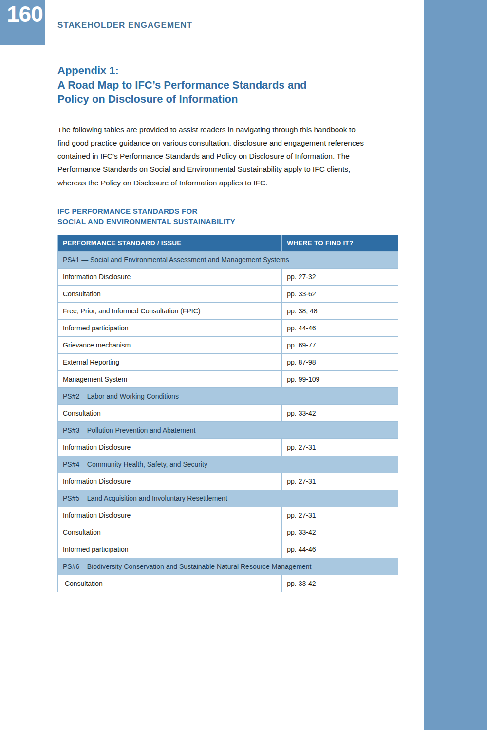160
Stakeholder Engagement
Appendix 1: A Road Map to IFC’s Performance Standards and Policy on Disclosure of Information
The following tables are provided to assist readers in navigating through this handbook to find good practice guidance on various consultation, disclosure and engagement references contained in IFC’s Performance Standards and Policy on Disclosure of Information. The Performance Standards on Social and Environmental Sustainability apply to IFC clients, whereas the Policy on Disclosure of Information applies to IFC.
IFC Performance Standards for
Social and Environmental Sustainability
| Performance Standard / Issue | Where to find it? |
| --- | --- |
| PS#1 — Social and Environmental Assessment and Management Systems |
| Information Disclosure | pp. 27-32 |
| Consultation | pp. 33-62 |
| Free, Prior, and Informed Consultation (FPIC) | pp. 38, 48 |
| Informed participation | pp. 44-46 |
| Grievance mechanism | pp. 69-77 |
| External Reporting | pp. 87-98 |
| Management System | pp. 99-109 |
| PS#2 – Labor and Working Conditions |
| Consultation | pp. 33-42 |
| PS#3 – Pollution Prevention and Abatement |
| Information Disclosure | pp. 27-31 |
| PS#4 – Community Health, Safety, and Security |
| Information Disclosure | pp. 27-31 |
| PS#5 – Land Acquisition and Involuntary Resettlement |
| Information Disclosure | pp. 27-31 |
| Consultation | pp. 33-42 |
| Informed participation | pp. 44-46 |
| PS#6 – Biodiversity Conservation and Sustainable Natural Resource Management |
| Consultation | pp. 33-42 |